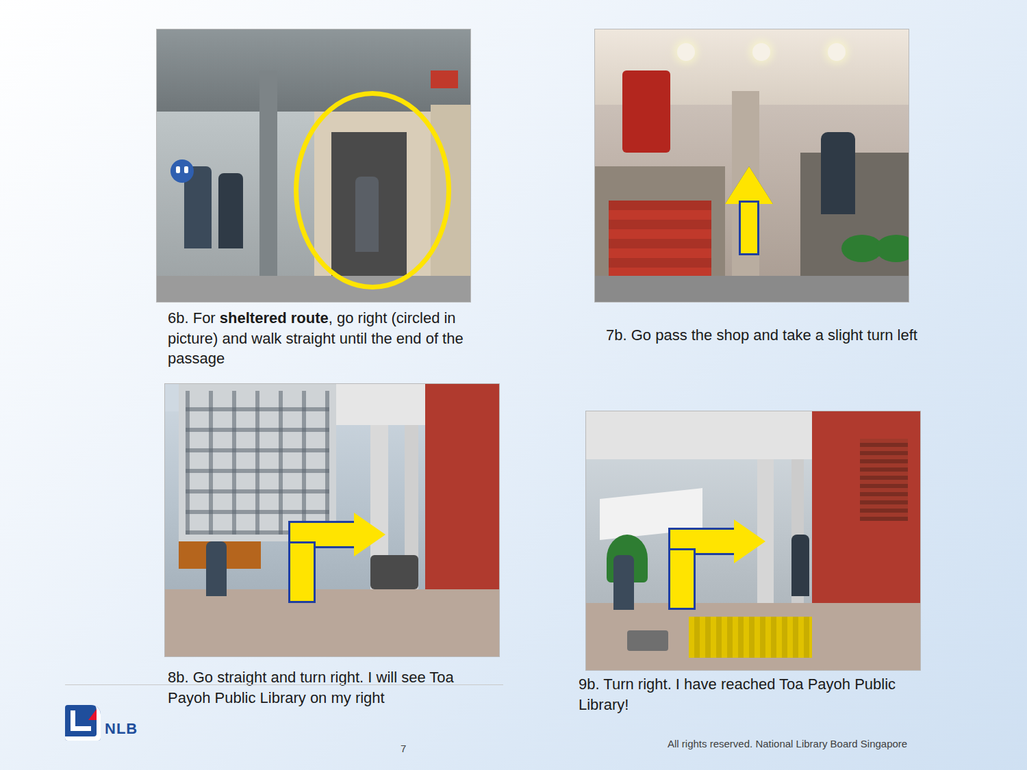6b. For sheltered route, go right (circled in picture) and walk straight until the end of the passage
7b. Go pass the shop and take a slight turn left
8b. Go straight and turn right. I will see Toa Payoh Public Library on my right
9b. Turn right. I have reached Toa Payoh Public Library!
NLB
7
All rights reserved. National Library Board Singapore